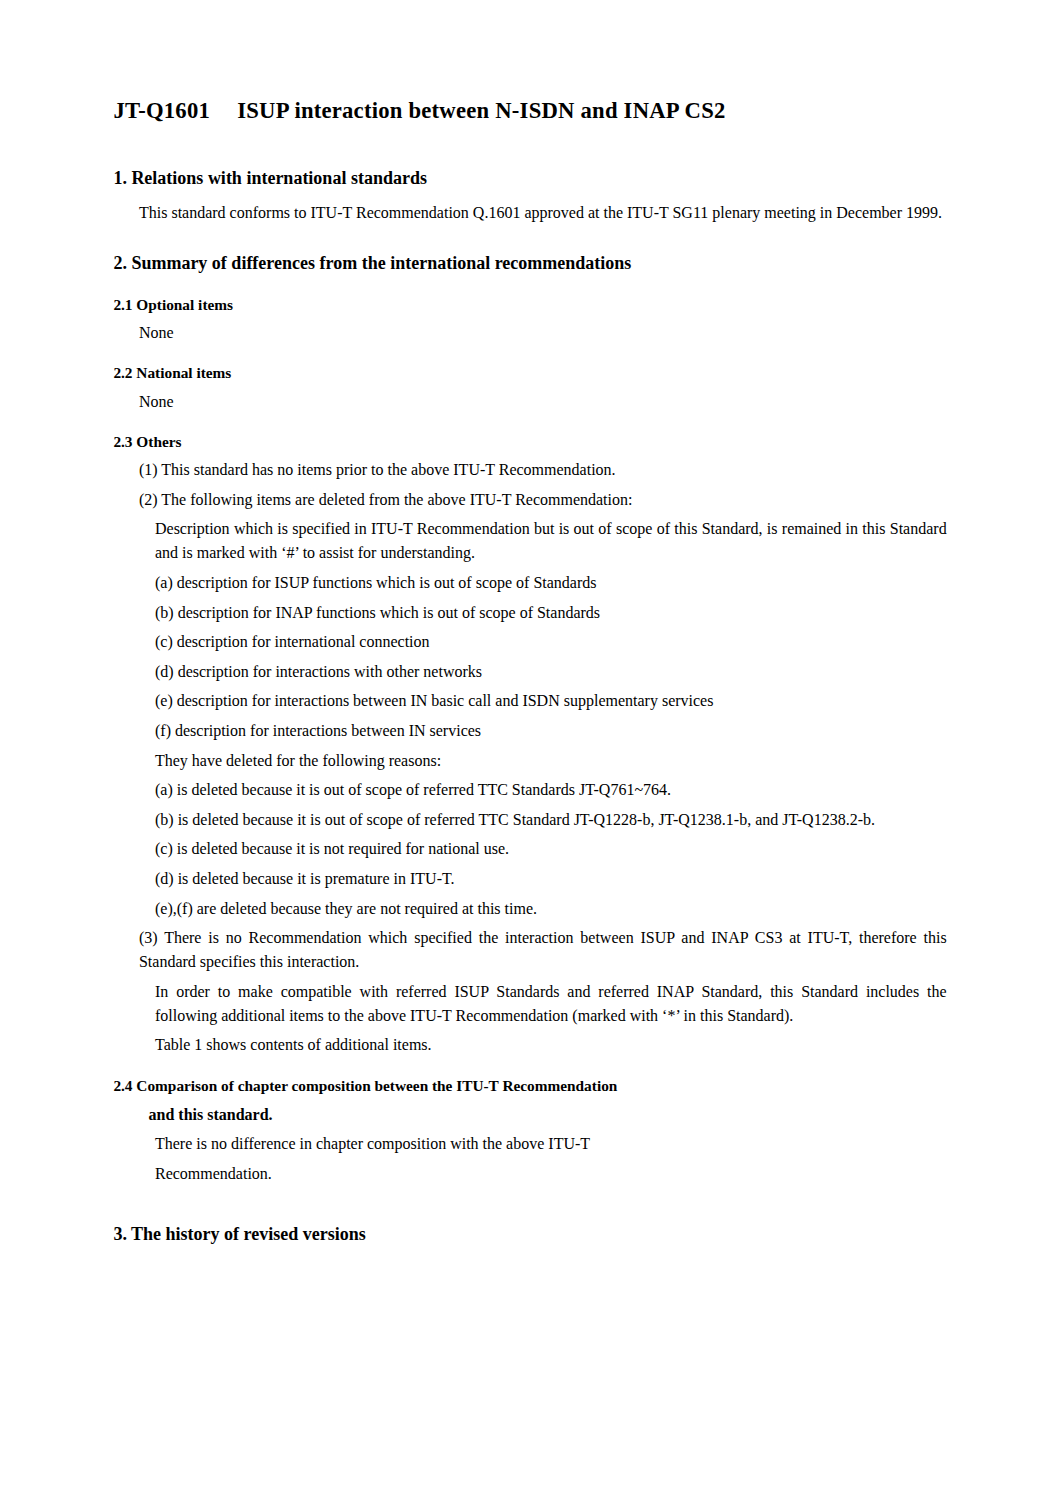JT-Q1601 ISUP interaction between N-ISDN and INAP CS2
1. Relations with international standards
This standard conforms to ITU-T Recommendation Q.1601 approved at the ITU-T SG11 plenary meeting in December 1999.
2. Summary of differences from the international recommendations
2.1 Optional items
None
2.2 National items
None
2.3 Others
(1) This standard has no items prior to the above ITU-T Recommendation.
(2) The following items are deleted from the above ITU-T Recommendation:
Description which is specified in ITU-T Recommendation but is out of scope of this Standard, is remained in this Standard and is marked with ‘#’ to assist for understanding.
(a) description for ISUP functions which is out of scope of Standards
(b) description for INAP functions which is out of scope of Standards
(c) description for international connection
(d) description for interactions with other networks
(e) description for interactions between IN basic call and ISDN supplementary services
(f) description for interactions between IN services
They have deleted for the following reasons:
(a) is deleted because it is out of scope of referred TTC Standards JT-Q761~764.
(b) is deleted because it is out of scope of referred TTC Standard JT-Q1228-b, JT-Q1238.1-b, and JT-Q1238.2-b.
(c) is deleted because it is not required for national use.
(d) is deleted because it is premature in ITU-T.
(e),(f) are deleted because they are not required at this time.
(3) There is no Recommendation which specified the interaction between ISUP and INAP CS3 at ITU-T, therefore this Standard specifies this interaction.
In order to make compatible with referred ISUP Standards and referred INAP Standard, this Standard includes the following additional items to the above ITU-T Recommendation (marked with ‘*’ in this Standard).
Table 1 shows contents of additional items.
2.4 Comparison of chapter composition between the ITU-T Recommendation
and this standard.
There is no difference in chapter composition with the above ITU-T
Recommendation.
3. The history of revised versions